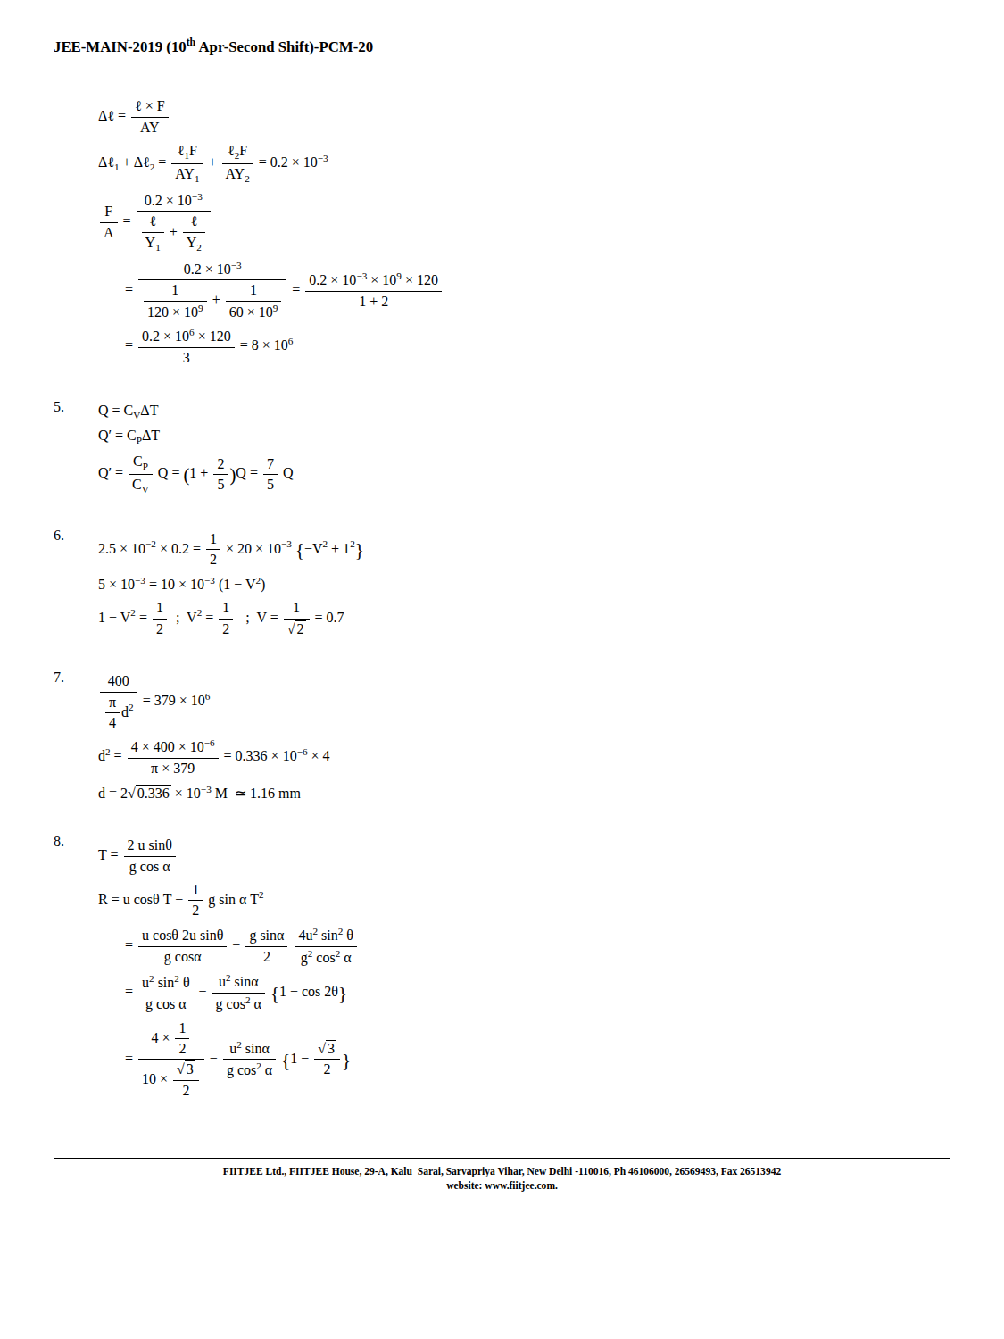JEE-MAIN-2019 (10th Apr-Second Shift)-PCM-20
Δℓ = ℓ × F AY
Δℓ1 + Δℓ2 = ℓ1F AY1 + ℓ2F AY2 = 0.2 × 10−3
FA = 0.2 × 10−3 ℓY1 + ℓY2
= 0.2 × 10−31120 × 109 + 160 × 109 = 0.2 × 10−3 × 109 × 1201 + 2
= 0.2 × 106 × 1203 = 8 × 106
5.
Q = CVΔT
Q′ = CPΔT
Q′ = CP CV Q = (1 + 25) Q = 75 Q
6.
2.5 × 10−2 × 0.2 = 12 × 20 × 10−3 {−V2 + 12}
5 × 10−3 = 10 × 10−3 (1 − V2)
1 − V2 = 12 ; V2 = 12 ; V = 1√2 = 0.7
7.
400 π 4d2 = 379 × 106
d2 = 4 × 400 × 10−6 π × 379 = 0.336 × 10−6 × 4
d = 2√0.336 × 10−3 M ≃ 1.16 mm
8.
T = 2 u sinθ g cos α
R = u cosθ T − 12 g sin α T2
= u cosθ 2u sinθ g cosα − g sinα 2 4u2 sin2 θ g2 cos2 α
= u2 sin2 θ g cos α − u2 sinα g cos2 α {1 − cos 2θ}
= 4 × 1210 × √32 − u2 sinα g cos2 α {1 − √32}
FIITJEE Ltd., FIITJEE House, 29-A, Kalu Sarai, Sarvapriya Vihar, New Delhi -110016, Ph 46106000, 26569493, Fax 26513942
website: www.fiitjee.com.